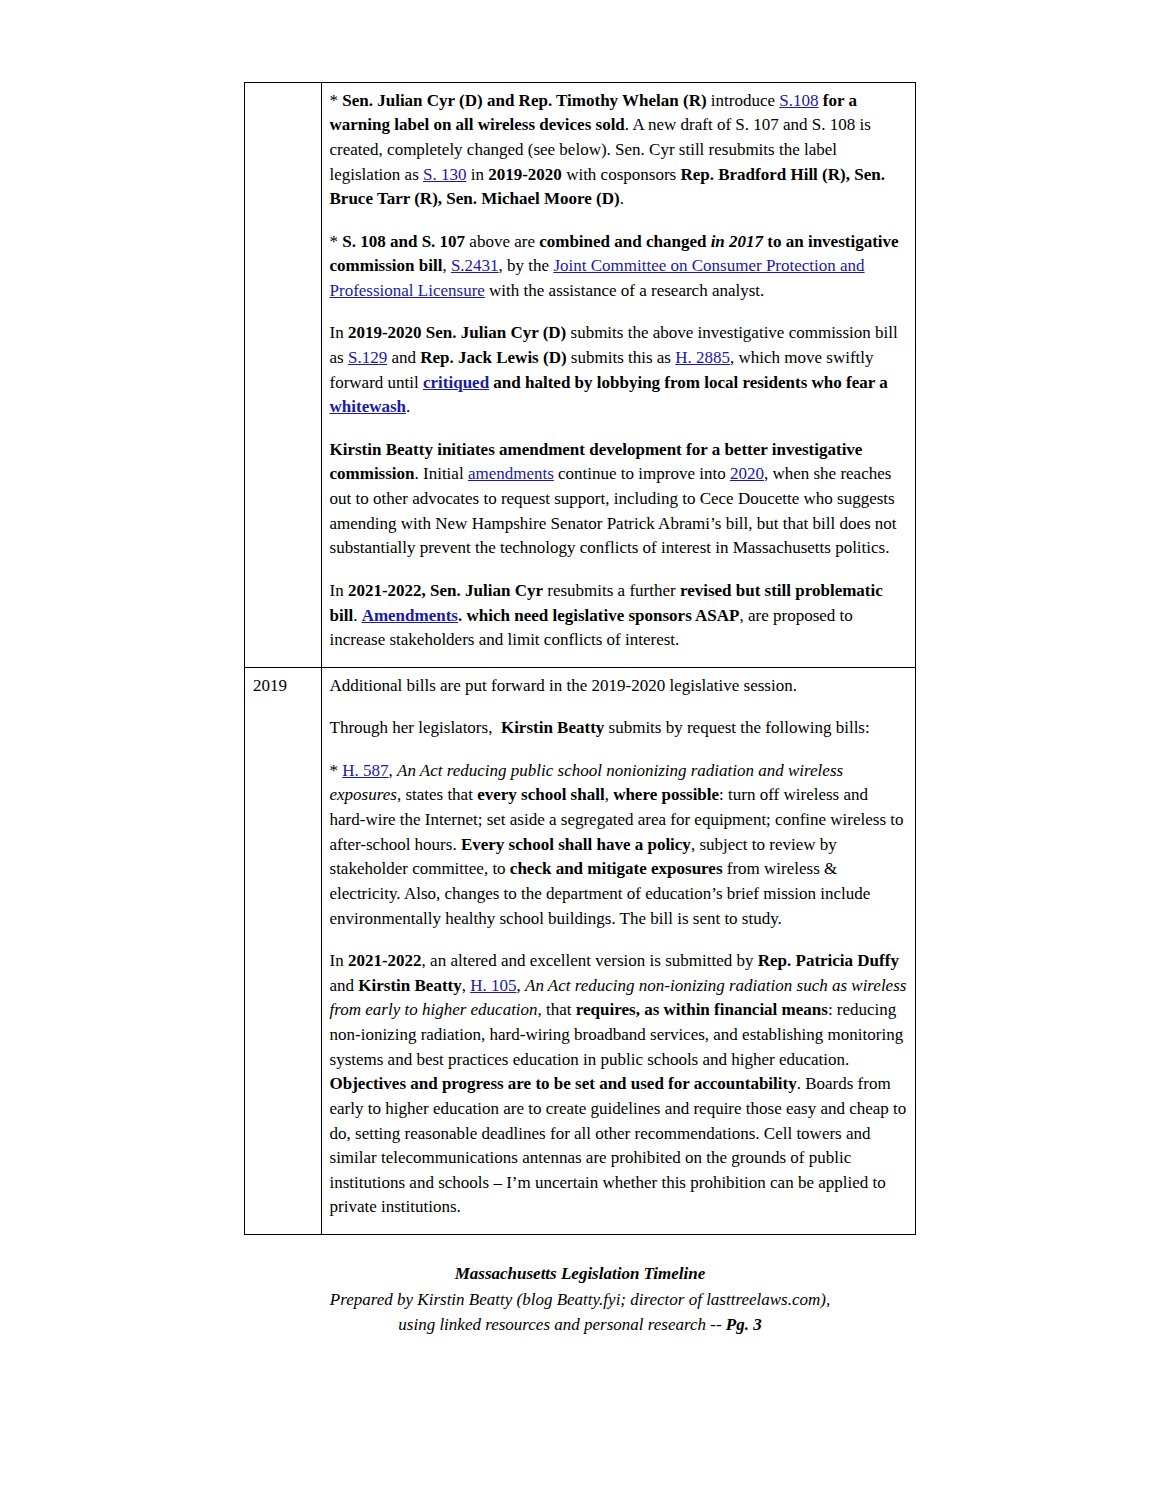| | * Sen. Julian Cyr (D) and Rep. Timothy Whelan (R) introduce S.108 for a warning label on all wireless devices sold . A new draft of S. 107 and S. 108 is created, completely changed (see below). Sen. Cyr still resubmits the label legislation as S. 130 in 2019-2020 with cosponsors Rep. Bradford Hill (R), Sen. Bruce Tarr (R), Sen. Michael Moore (D) . * S. 108 and S. 107 above are combined and changed in 2017 to an investigative commission bill , S.2431 , by the Joint Committee on Consumer Protection and Professional Licensure with the assistance of a research analyst. In 2019-2020 Sen. Julian Cyr (D) submits the above investigative commission bill as S.129 and Rep. Jack Lewis (D) submits this as H. 2885 , which move swiftly forward until critiqued and halted by lobbying from local residents who fear a whitewash . Kirstin Beatty initiates amendment development for a better investigative commission . Initial amendments continue to improve into 2020 , when she reaches out to other advocates to request support, including to Cece Doucette who suggests amending with New Hampshire Senator Patrick Abrami’s bill, but that bill does not substantially prevent the technology conflicts of interest in Massachusetts politics. In 2021-2022, Sen. Julian Cyr resubmits a further revised but still problematic bill . Amendments . which need legislative sponsors ASAP , are proposed to increase stakeholders and limit conflicts of interest. |
| 2019 | Additional bills are put forward in the 2019-2020 legislative session. Through her legislators, Kirstin Beatty submits by request the following bills: * H. 587 , An Act reducing public school nonionizing radiation and wireless exposures , states that every school shall , where possible : turn off wireless and hard-wire the Internet; set aside a segregated area for equipment; confine wireless to after-school hours. Every school shall have a policy , subject to review by stakeholder committee, to check and mitigate exposures from wireless & electricity. Also, changes to the department of education’s brief mission include environmentally healthy school buildings. The bill is sent to study. In 2021-2022 , an altered and excellent version is submitted by Rep. Patricia Duffy and Kirstin Beatty , H. 105 , An Act reducing non-ionizing radiation such as wireless from early to higher education , that requires, as within financial means : reducing non-ionizing radiation, hard-wiring broadband services, and establishing monitoring systems and best practices education in public schools and higher education. Objectives and progress are to be set and used for accountability . Boards from early to higher education are to create guidelines and require those easy and cheap to do, setting reasonable deadlines for all other recommendations. Cell towers and similar telecommunications antennas are prohibited on the grounds of public institutions and schools – I’m uncertain whether this prohibition can be applied to private institutions. |
Massachusetts Legislation Timeline
Prepared by Kirstin Beatty (blog Beatty.fyi; director of lasttreelaws.com),
using linked resources and personal research -- Pg. 3